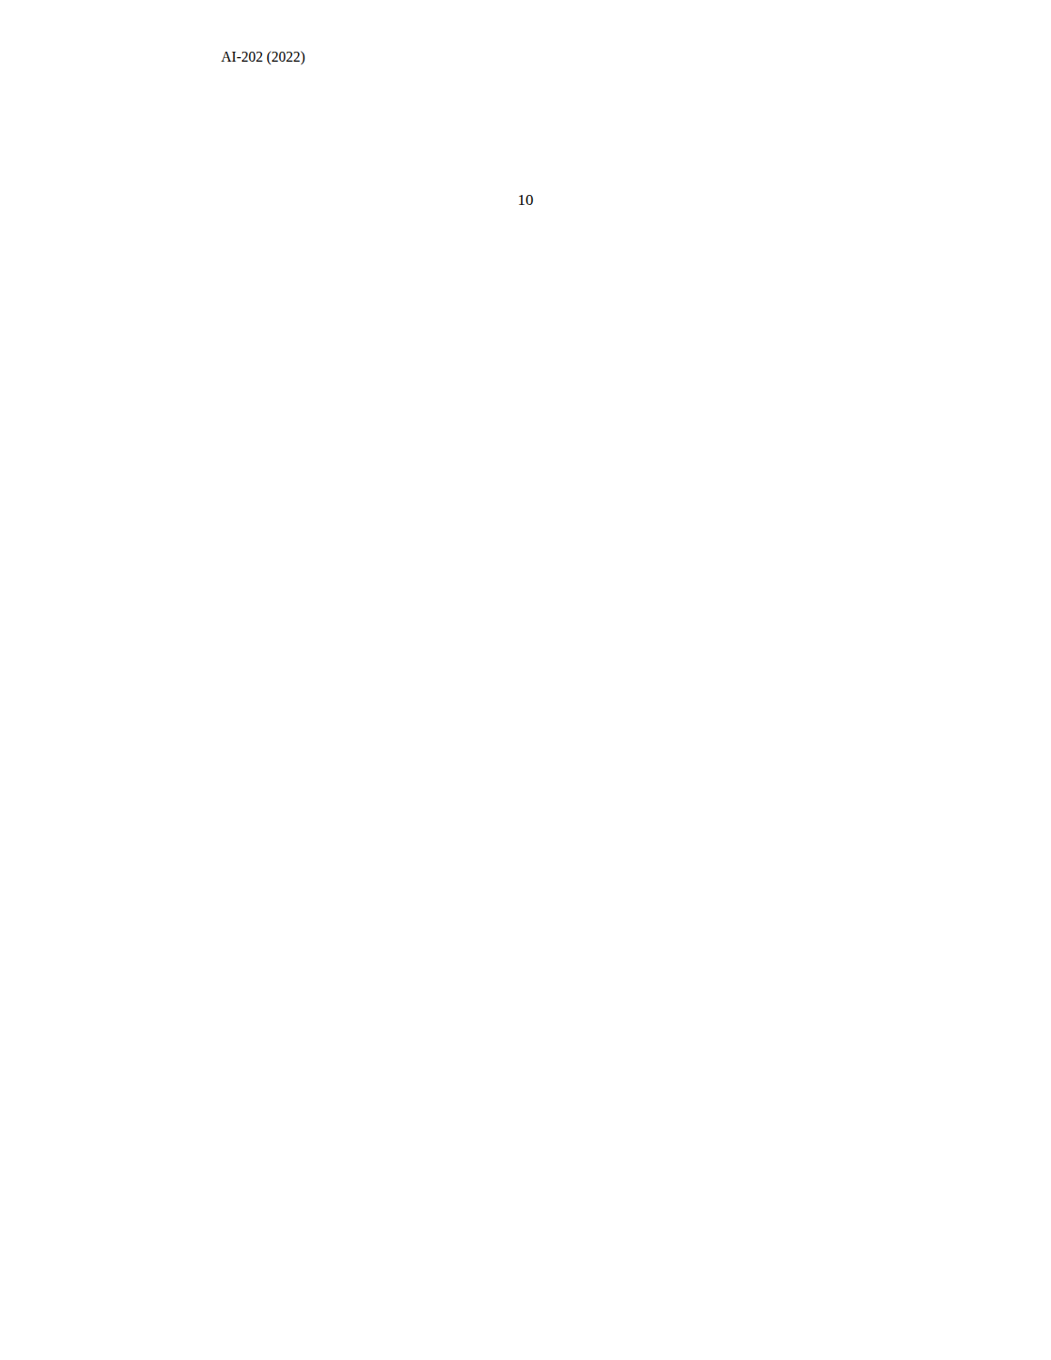AI-202 (2022)
10